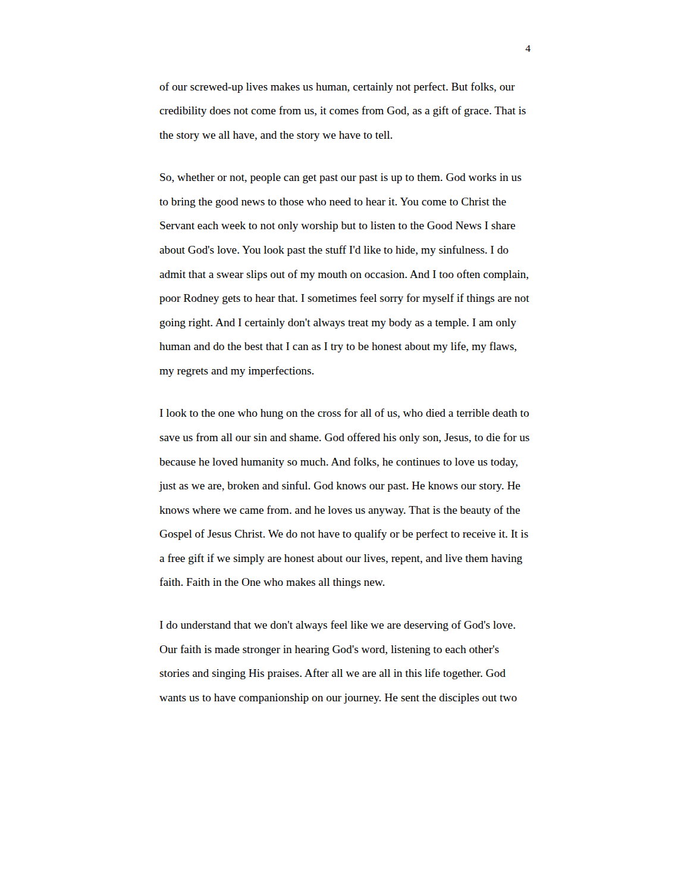4
of our screwed-up lives makes us human, certainly not perfect. But folks, our credibility does not come from us, it comes from God, as a gift of grace. That is the story we all have, and the story we have to tell.
So, whether or not, people can get past our past is up to them. God works in us to bring the good news to those who need to hear it. You come to Christ the Servant each week to not only worship but to listen to the Good News I share about God's love. You look past the stuff I'd like to hide, my sinfulness. I do admit that a swear slips out of my mouth on occasion. And I too often complain, poor Rodney gets to hear that. I sometimes feel sorry for myself if things are not going right. And I certainly don't always treat my body as a temple. I am only human and do the best that I can as I try to be honest about my life, my flaws, my regrets and my imperfections.
I look to the one who hung on the cross for all of us, who died a terrible death to save us from all our sin and shame. God offered his only son, Jesus, to die for us because he loved humanity so much. And folks, he continues to love us today, just as we are, broken and sinful. God knows our past. He knows our story. He knows where we came from. and he loves us anyway. That is the beauty of the Gospel of Jesus Christ. We do not have to qualify or be perfect to receive it. It is a free gift if we simply are honest about our lives, repent, and live them having faith. Faith in the One who makes all things new.
I do understand that we don't always feel like we are deserving of God's love. Our faith is made stronger in hearing God's word, listening to each other's stories and singing His praises. After all we are all in this life together. God wants us to have companionship on our journey. He sent the disciples out two